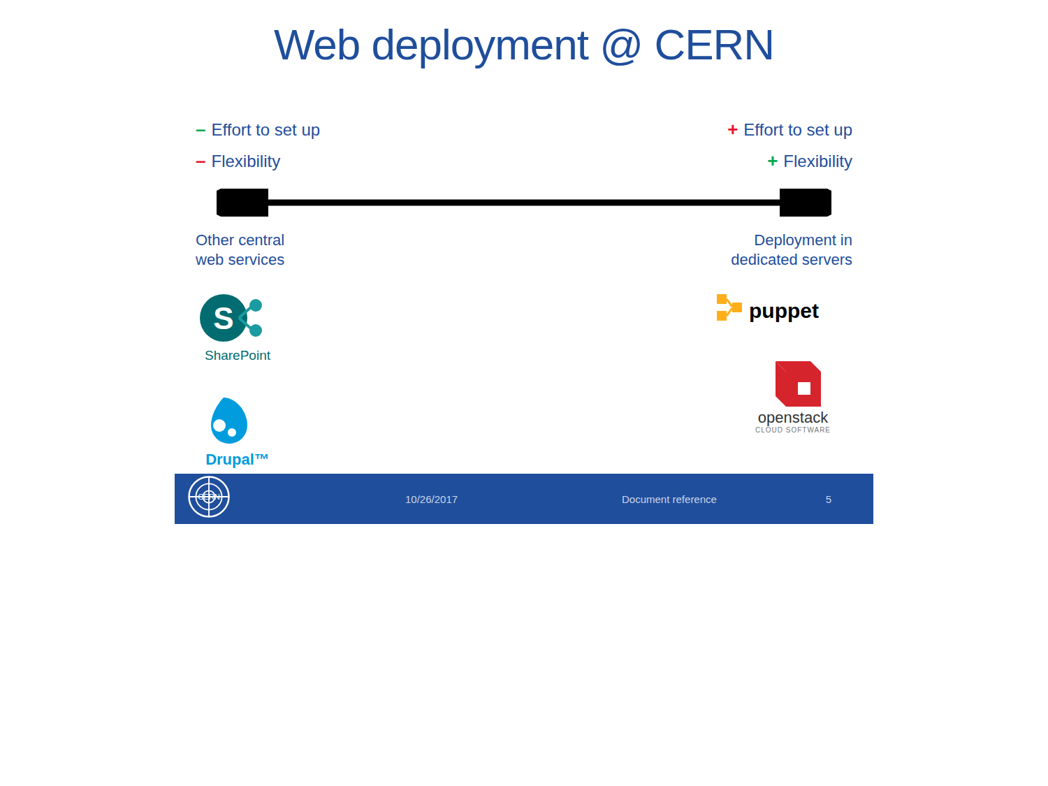Web deployment @ CERN
–Effort to set up
–Flexibility
+Effort to set up
+Flexibility
Other central
web services
S SharePoint
Drupal™
Deployment in
dedicated servers
puppet
openstack CLOUD SOFTWARE
CERN 10/26/2017 Document reference 5